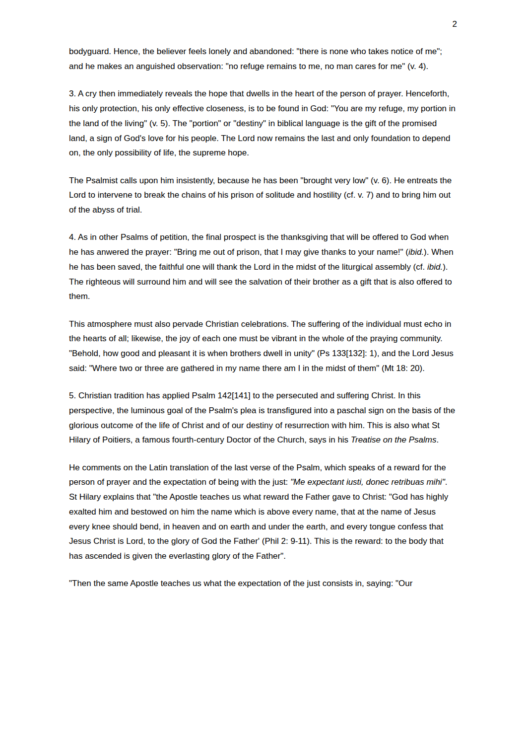2
bodyguard. Hence, the believer feels lonely and abandoned: "there is none who takes notice of me"; and he makes an anguished observation: "no refuge remains to me, no man cares for me" (v. 4).
3. A cry then immediately reveals the hope that dwells in the heart of the person of prayer. Henceforth, his only protection, his only effective closeness, is to be found in God: "You are my refuge, my portion in the land of the living" (v. 5). The "portion" or "destiny" in biblical language is the gift of the promised land, a sign of God's love for his people. The Lord now remains the last and only foundation to depend on, the only possibility of life, the supreme hope.
The Psalmist calls upon him insistently, because he has been "brought very low" (v. 6). He entreats the Lord to intervene to break the chains of his prison of solitude and hostility (cf. v. 7) and to bring him out of the abyss of trial.
4. As in other Psalms of petition, the final prospect is the thanksgiving that will be offered to God when he has anwered the prayer: "Bring me out of prison, that I may give thanks to your name!" (ibid.). When he has been saved, the faithful one will thank the Lord in the midst of the liturgical assembly (cf. ibid.). The righteous will surround him and will see the salvation of their brother as a gift that is also offered to them.
This atmosphere must also pervade Christian celebrations. The suffering of the individual must echo in the hearts of all; likewise, the joy of each one must be vibrant in the whole of the praying community. "Behold, how good and pleasant it is when brothers dwell in unity" (Ps 133[132]: 1), and the Lord Jesus said: "Where two or three are gathered in my name there am I in the midst of them" (Mt 18: 20).
5. Christian tradition has applied Psalm 142[141] to the persecuted and suffering Christ. In this perspective, the luminous goal of the Psalm's plea is transfigured into a paschal sign on the basis of the glorious outcome of the life of Christ and of our destiny of resurrection with him. This is also what St Hilary of Poitiers, a famous fourth-century Doctor of the Church, says in his Treatise on the Psalms.
He comments on the Latin translation of the last verse of the Psalm, which speaks of a reward for the person of prayer and the expectation of being with the just: "Me expectant iusti, donec retribuas mihi". St Hilary explains that "the Apostle teaches us what reward the Father gave to Christ: "God has highly exalted him and bestowed on him the name which is above every name, that at the name of Jesus every knee should bend, in heaven and on earth and under the earth, and every tongue confess that Jesus Christ is Lord, to the glory of God the Father' (Phil 2: 9-11). This is the reward: to the body that has ascended is given the everlasting glory of the Father".
"Then the same Apostle teaches us what the expectation of the just consists in, saying: "Our